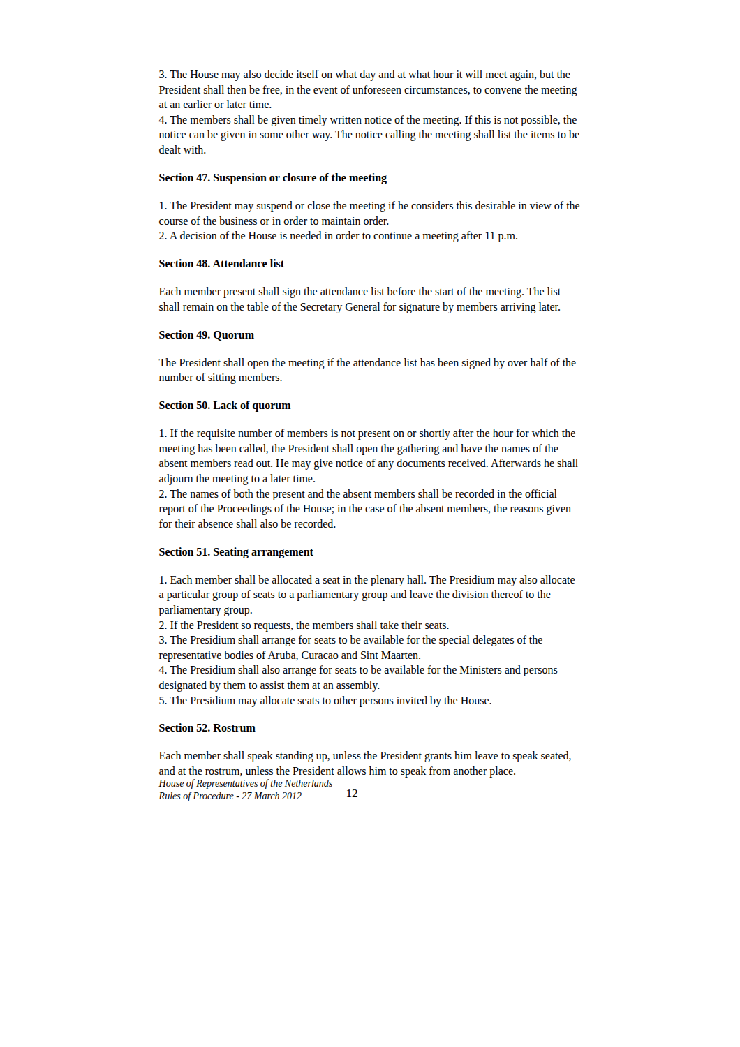3. The House may also decide itself on what day and at what hour it will meet again, but the President shall then be free, in the event of unforeseen circumstances, to convene the meeting at an earlier or later time.
4. The members shall be given timely written notice of the meeting. If this is not possible, the notice can be given in some other way. The notice calling the meeting shall list the items to be dealt with.
Section 47. Suspension or closure of the meeting
1. The President may suspend or close the meeting if he considers this desirable in view of the course of the business or in order to maintain order.
2. A decision of the House is needed in order to continue a meeting after 11 p.m.
Section 48. Attendance list
Each member present shall sign the attendance list before the start of the meeting. The list shall remain on the table of the Secretary General for signature by members arriving later.
Section 49. Quorum
The President shall open the meeting if the attendance list has been signed by over half of the number of sitting members.
Section 50. Lack of quorum
1. If the requisite number of members is not present on or shortly after the hour for which the meeting has been called, the President shall open the gathering and have the names of the absent members read out. He may give notice of any documents received. Afterwards he shall adjourn the meeting to a later time.
2. The names of both the present and the absent members shall be recorded in the official report of the Proceedings of the House; in the case of the absent members, the reasons given for their absence shall also be recorded.
Section 51. Seating arrangement
1. Each member shall be allocated a seat in the plenary hall. The Presidium may also allocate a particular group of seats to a parliamentary group and leave the division thereof to the parliamentary group.
2. If the President so requests, the members shall take their seats.
3. The Presidium shall arrange for seats to be available for the special delegates of the representative bodies of Aruba, Curacao and Sint Maarten.
4. The Presidium shall also arrange for seats to be available for the Ministers and persons designated by them to assist them at an assembly.
5. The Presidium may allocate seats to other persons invited by the House.
Section 52. Rostrum
Each member shall speak standing up, unless the President grants him leave to speak seated, and at the rostrum, unless the President allows him to speak from another place.
House of Representatives of the Netherlands
Rules of Procedure - 27 March 2012
12